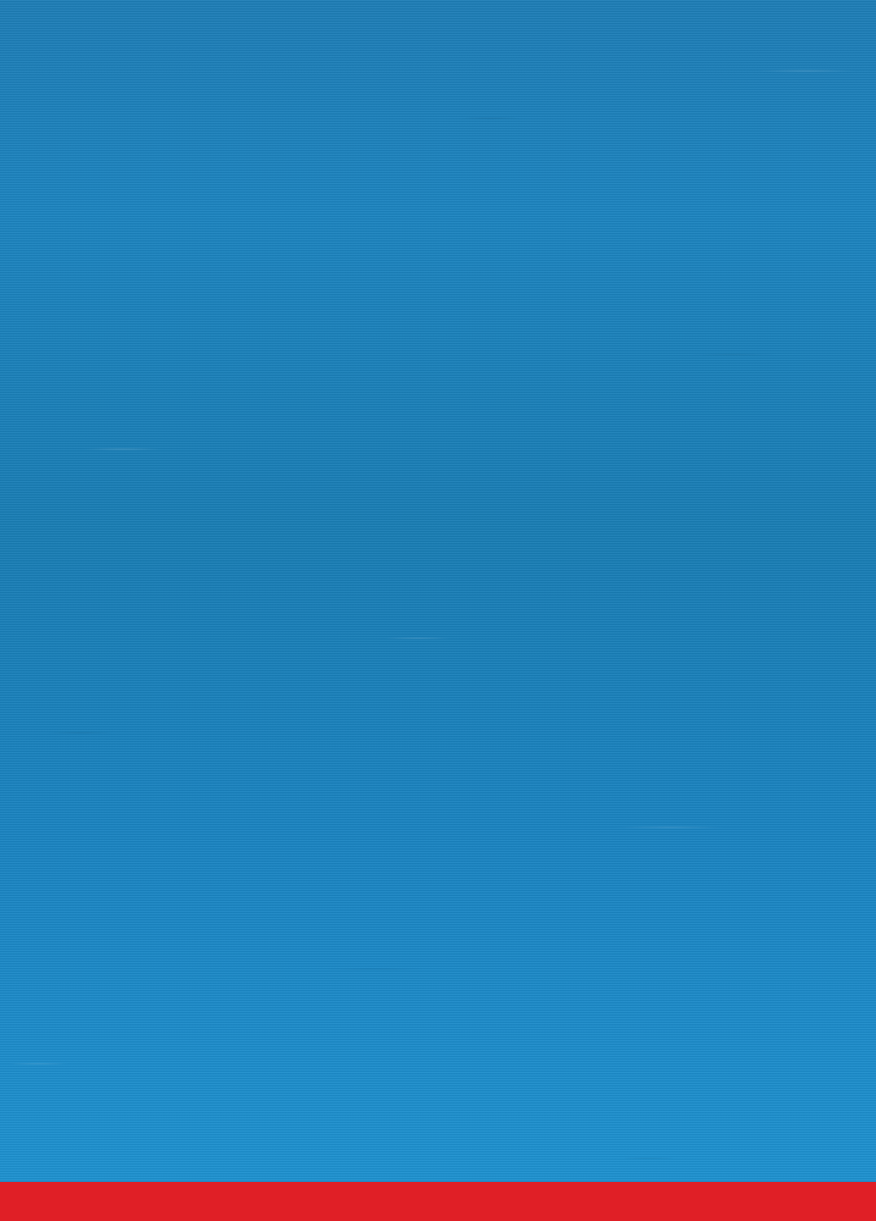Shipyard cranes, an offshore drilling rig and vessels in dry dock seen across calm blue harbour water under a clear sky